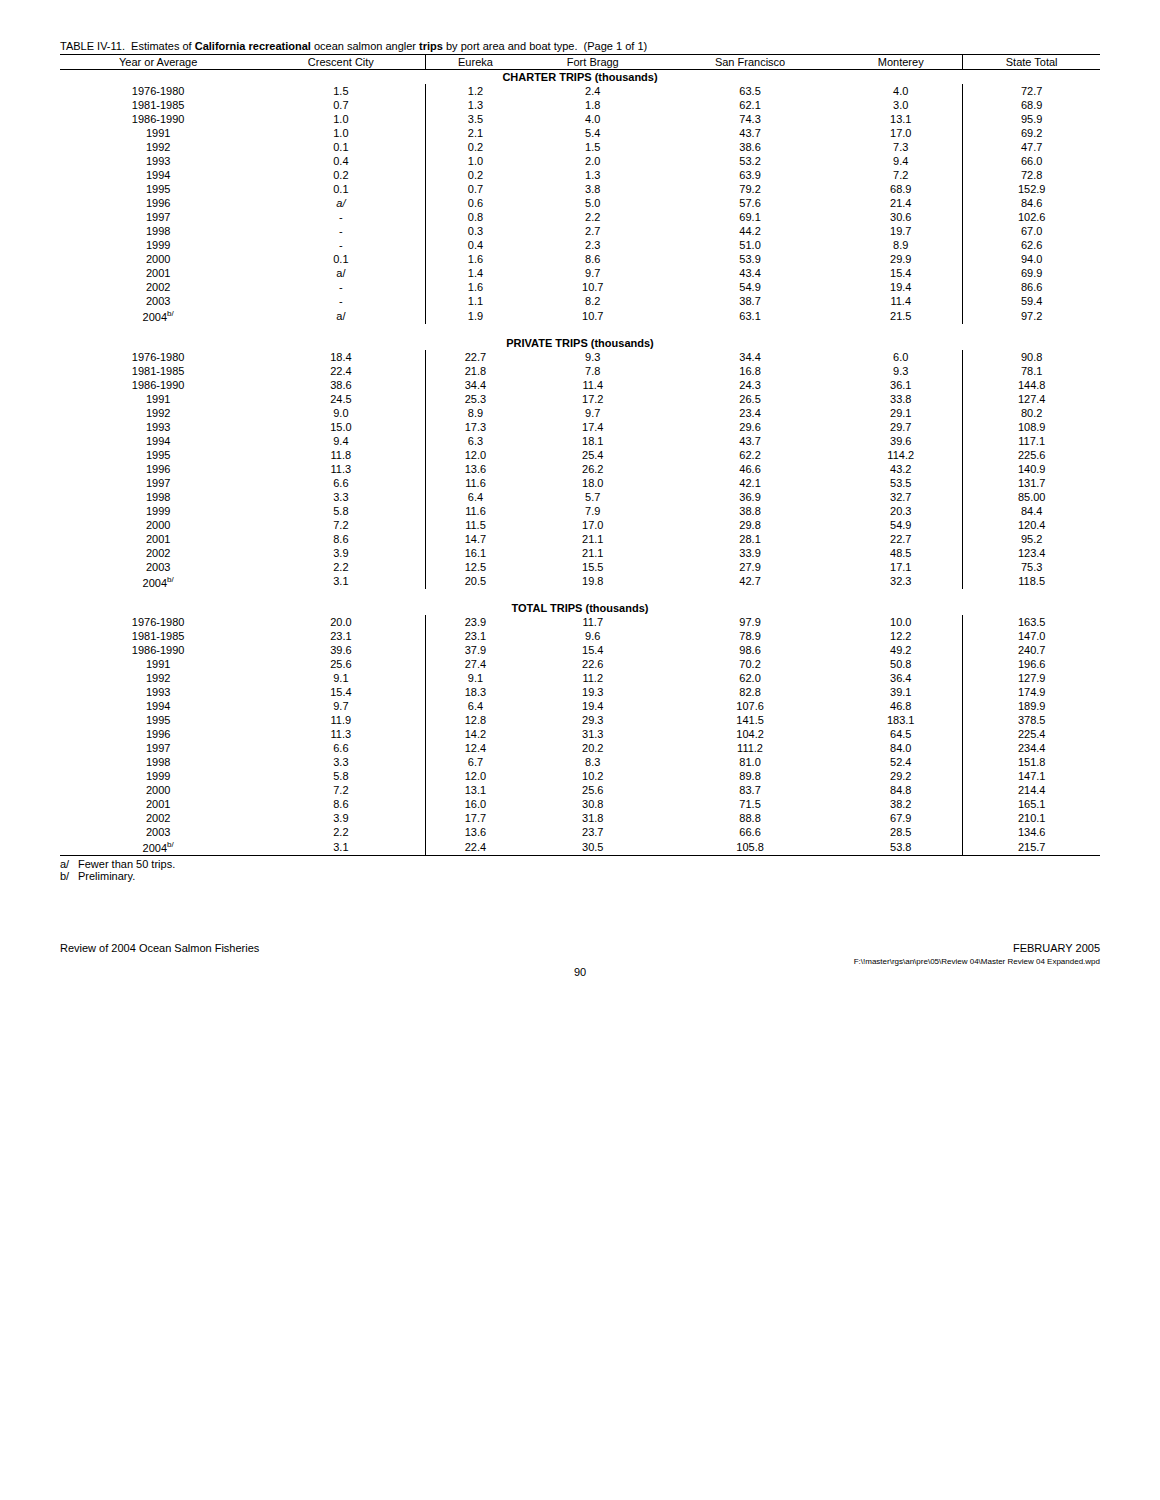TABLE IV-11. Estimates of California recreational ocean salmon angler trips by port area and boat type. (Page 1 of 1)
| Year or Average | Crescent City | Eureka | Fort Bragg | San Francisco | Monterey | State Total |
| --- | --- | --- | --- | --- | --- | --- |
| CHARTER TRIPS (thousands) |
| 1976-1980 | 1.5 | 1.2 | 2.4 | 63.5 | 4.0 | 72.7 |
| 1981-1985 | 0.7 | 1.3 | 1.8 | 62.1 | 3.0 | 68.9 |
| 1986-1990 | 1.0 | 3.5 | 4.0 | 74.3 | 13.1 | 95.9 |
| 1991 | 1.0 | 2.1 | 5.4 | 43.7 | 17.0 | 69.2 |
| 1992 | 0.1 | 0.2 | 1.5 | 38.6 | 7.3 | 47.7 |
| 1993 | 0.4 | 1.0 | 2.0 | 53.2 | 9.4 | 66.0 |
| 1994 | 0.2 | 0.2 | 1.3 | 63.9 | 7.2 | 72.8 |
| 1995 | 0.1 | 0.7 | 3.8 | 79.2 | 68.9 | 152.9 |
| 1996 | a/ | 0.6 | 5.0 | 57.6 | 21.4 | 84.6 |
| 1997 | - | 0.8 | 2.2 | 69.1 | 30.6 | 102.6 |
| 1998 | - | 0.3 | 2.7 | 44.2 | 19.7 | 67.0 |
| 1999 | - | 0.4 | 2.3 | 51.0 | 8.9 | 62.6 |
| 2000 | 0.1 | 1.6 | 8.6 | 53.9 | 29.9 | 94.0 |
| 2001 | a/ | 1.4 | 9.7 | 43.4 | 15.4 | 69.9 |
| 2002 | - | 1.6 | 10.7 | 54.9 | 19.4 | 86.6 |
| 2003 | - | 1.1 | 8.2 | 38.7 | 11.4 | 59.4 |
| 2004 b/ | a/ | 1.9 | 10.7 | 63.1 | 21.5 | 97.2 |
| PRIVATE TRIPS (thousands) |
| 1976-1980 | 18.4 | 22.7 | 9.3 | 34.4 | 6.0 | 90.8 |
| 1981-1985 | 22.4 | 21.8 | 7.8 | 16.8 | 9.3 | 78.1 |
| 1986-1990 | 38.6 | 34.4 | 11.4 | 24.3 | 36.1 | 144.8 |
| 1991 | 24.5 | 25.3 | 17.2 | 26.5 | 33.8 | 127.4 |
| 1992 | 9.0 | 8.9 | 9.7 | 23.4 | 29.1 | 80.2 |
| 1993 | 15.0 | 17.3 | 17.4 | 29.6 | 29.7 | 108.9 |
| 1994 | 9.4 | 6.3 | 18.1 | 43.7 | 39.6 | 117.1 |
| 1995 | 11.8 | 12.0 | 25.4 | 62.2 | 114.2 | 225.6 |
| 1996 | 11.3 | 13.6 | 26.2 | 46.6 | 43.2 | 140.9 |
| 1997 | 6.6 | 11.6 | 18.0 | 42.1 | 53.5 | 131.7 |
| 1998 | 3.3 | 6.4 | 5.7 | 36.9 | 32.7 | 85.00 |
| 1999 | 5.8 | 11.6 | 7.9 | 38.8 | 20.3 | 84.4 |
| 2000 | 7.2 | 11.5 | 17.0 | 29.8 | 54.9 | 120.4 |
| 2001 | 8.6 | 14.7 | 21.1 | 28.1 | 22.7 | 95.2 |
| 2002 | 3.9 | 16.1 | 21.1 | 33.9 | 48.5 | 123.4 |
| 2003 | 2.2 | 12.5 | 15.5 | 27.9 | 17.1 | 75.3 |
| 2004 b/ | 3.1 | 20.5 | 19.8 | 42.7 | 32.3 | 118.5 |
| TOTAL TRIPS (thousands) |
| 1976-1980 | 20.0 | 23.9 | 11.7 | 97.9 | 10.0 | 163.5 |
| 1981-1985 | 23.1 | 23.1 | 9.6 | 78.9 | 12.2 | 147.0 |
| 1986-1990 | 39.6 | 37.9 | 15.4 | 98.6 | 49.2 | 240.7 |
| 1991 | 25.6 | 27.4 | 22.6 | 70.2 | 50.8 | 196.6 |
| 1992 | 9.1 | 9.1 | 11.2 | 62.0 | 36.4 | 127.9 |
| 1993 | 15.4 | 18.3 | 19.3 | 82.8 | 39.1 | 174.9 |
| 1994 | 9.7 | 6.4 | 19.4 | 107.6 | 46.8 | 189.9 |
| 1995 | 11.9 | 12.8 | 29.3 | 141.5 | 183.1 | 378.5 |
| 1996 | 11.3 | 14.2 | 31.3 | 104.2 | 64.5 | 225.4 |
| 1997 | 6.6 | 12.4 | 20.2 | 111.2 | 84.0 | 234.4 |
| 1998 | 3.3 | 6.7 | 8.3 | 81.0 | 52.4 | 151.8 |
| 1999 | 5.8 | 12.0 | 10.2 | 89.8 | 29.2 | 147.1 |
| 2000 | 7.2 | 13.1 | 25.6 | 83.7 | 84.8 | 214.4 |
| 2001 | 8.6 | 16.0 | 30.8 | 71.5 | 38.2 | 165.1 |
| 2002 | 3.9 | 17.7 | 31.8 | 88.8 | 67.9 | 210.1 |
| 2003 | 2.2 | 13.6 | 23.7 | 66.6 | 28.5 | 134.6 |
| 2004 b/ | 3.1 | 22.4 | 30.5 | 105.8 | 53.8 | 215.7 |
a/Fewer than 50 trips.
b/Preliminary.
Review of 2004 Ocean Salmon Fisheries
FEBRUARY 2005
F:\!master\rgs\an\pre\05\Review 04\Master Review 04 Expanded.wpd
90